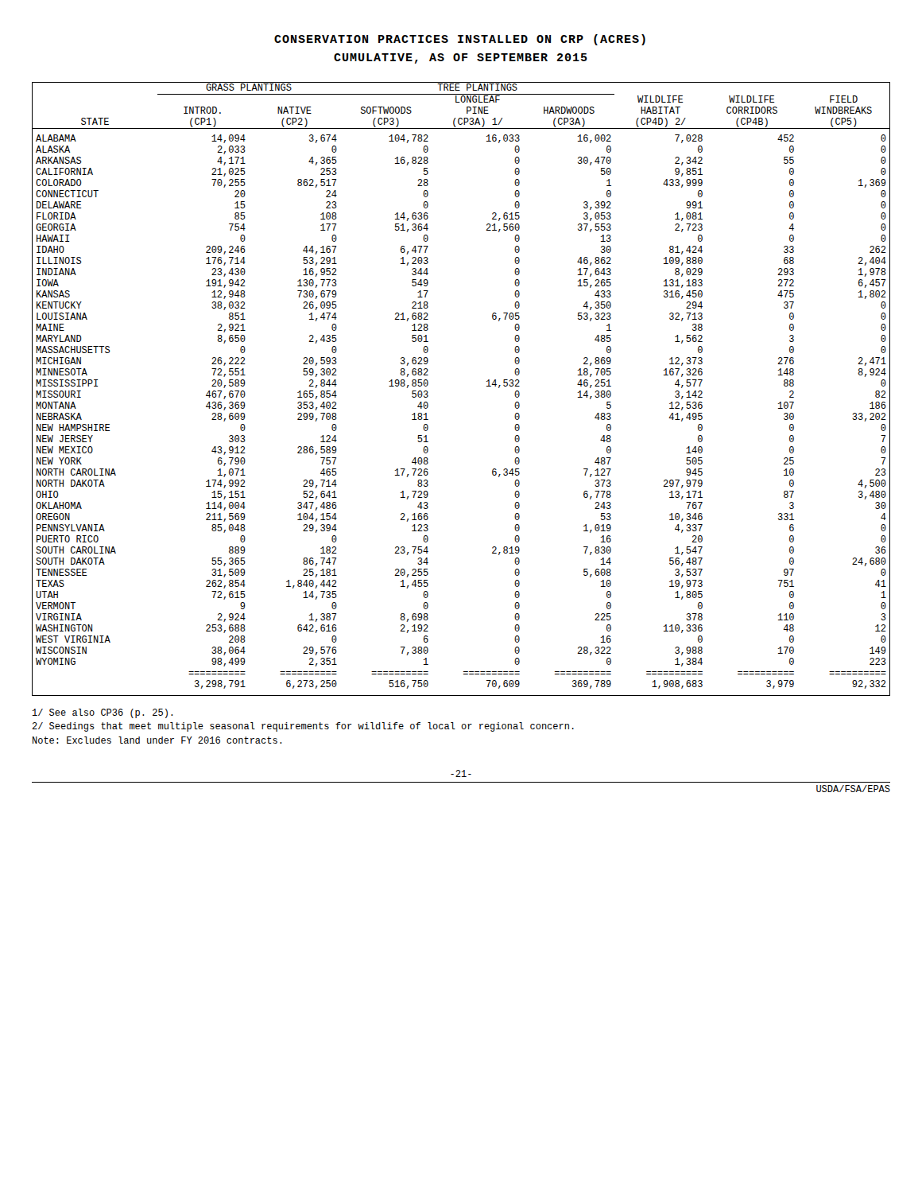CONSERVATION PRACTICES INSTALLED ON CRP (ACRES)
CUMULATIVE, AS OF SEPTEMBER 2015
| STATE | GRASS PLANTINGS | TREE PLANTINGS | WILDLIFE HABITAT | WILDLIFE CORRIDORS | FIELD WINDBREAKS |
| --- | --- | --- | --- | --- | --- |
| INTROD. | NATIVE | SOFTWOODS | LONGLEAF PINE | HARDWOODS |
| (CP1) | (CP2) | (CP3) | (CP3A) 1/ | (CP3A) | (CP4D) 2/ | (CP4B) | (CP5) |
| ALABAMA | 14,094 | 3,674 | 104,782 | 16,033 | 16,002 | 7,028 | 452 | 0 |
| ALASKA | 2,033 | 0 | 0 | 0 | 0 | 0 | 0 | 0 |
| ARKANSAS | 4,171 | 4,365 | 16,828 | 0 | 30,470 | 2,342 | 55 | 0 |
| CALIFORNIA | 21,025 | 253 | 5 | 0 | 50 | 9,851 | 0 | 0 |
| COLORADO | 70,255 | 862,517 | 28 | 0 | 1 | 433,999 | 0 | 1,369 |
| CONNECTICUT | 20 | 24 | 0 | 0 | 0 | 0 | 0 | 0 |
| DELAWARE | 15 | 23 | 0 | 0 | 3,392 | 991 | 0 | 0 |
| FLORIDA | 85 | 108 | 14,636 | 2,615 | 3,053 | 1,081 | 0 | 0 |
| GEORGIA | 754 | 177 | 51,364 | 21,560 | 37,553 | 2,723 | 4 | 0 |
| HAWAII | 0 | 0 | 0 | 0 | 13 | 0 | 0 | 0 |
| IDAHO | 209,246 | 44,167 | 6,477 | 0 | 30 | 81,424 | 33 | 262 |
| ILLINOIS | 176,714 | 53,291 | 1,203 | 0 | 46,862 | 109,880 | 68 | 2,404 |
| INDIANA | 23,430 | 16,952 | 344 | 0 | 17,643 | 8,029 | 293 | 1,978 |
| IOWA | 191,942 | 130,773 | 549 | 0 | 15,265 | 131,183 | 272 | 6,457 |
| KANSAS | 12,948 | 730,679 | 17 | 0 | 433 | 316,450 | 475 | 1,802 |
| KENTUCKY | 38,032 | 26,095 | 218 | 0 | 4,350 | 294 | 37 | 0 |
| LOUISIANA | 851 | 1,474 | 21,682 | 6,705 | 53,323 | 32,713 | 0 | 0 |
| MAINE | 2,921 | 0 | 128 | 0 | 1 | 38 | 0 | 0 |
| MARYLAND | 8,650 | 2,435 | 501 | 0 | 485 | 1,562 | 3 | 0 |
| MASSACHUSETTS | 0 | 0 | 0 | 0 | 0 | 0 | 0 | 0 |
| MICHIGAN | 26,222 | 20,593 | 3,629 | 0 | 2,869 | 12,373 | 276 | 2,471 |
| MINNESOTA | 72,551 | 59,302 | 8,682 | 0 | 18,705 | 167,326 | 148 | 8,924 |
| MISSISSIPPI | 20,589 | 2,844 | 198,850 | 14,532 | 46,251 | 4,577 | 88 | 0 |
| MISSOURI | 467,670 | 165,854 | 503 | 0 | 14,380 | 3,142 | 2 | 82 |
| MONTANA | 436,369 | 353,402 | 40 | 0 | 5 | 12,536 | 107 | 186 |
| NEBRASKA | 28,609 | 299,708 | 181 | 0 | 483 | 41,495 | 30 | 33,202 |
| NEW HAMPSHIRE | 0 | 0 | 0 | 0 | 0 | 0 | 0 | 0 |
| NEW JERSEY | 303 | 124 | 51 | 0 | 48 | 0 | 0 | 7 |
| NEW MEXICO | 43,912 | 286,589 | 0 | 0 | 0 | 140 | 0 | 0 |
| NEW YORK | 6,790 | 757 | 408 | 0 | 487 | 505 | 25 | 7 |
| NORTH CAROLINA | 1,071 | 465 | 17,726 | 6,345 | 7,127 | 945 | 10 | 23 |
| NORTH DAKOTA | 174,992 | 29,714 | 83 | 0 | 373 | 297,979 | 0 | 4,500 |
| OHIO | 15,151 | 52,641 | 1,729 | 0 | 6,778 | 13,171 | 87 | 3,480 |
| OKLAHOMA | 114,004 | 347,486 | 43 | 0 | 243 | 767 | 3 | 30 |
| OREGON | 211,569 | 104,154 | 2,166 | 0 | 53 | 10,346 | 331 | 4 |
| PENNSYLVANIA | 85,048 | 29,394 | 123 | 0 | 1,019 | 4,337 | 6 | 0 |
| PUERTO RICO | 0 | 0 | 0 | 0 | 16 | 20 | 0 | 0 |
| SOUTH CAROLINA | 889 | 182 | 23,754 | 2,819 | 7,830 | 1,547 | 0 | 36 |
| SOUTH DAKOTA | 55,365 | 86,747 | 34 | 0 | 14 | 56,487 | 0 | 24,680 |
| TENNESSEE | 31,509 | 25,181 | 20,255 | 0 | 5,608 | 3,537 | 97 | 0 |
| TEXAS | 262,854 | 1,840,442 | 1,455 | 0 | 10 | 19,973 | 751 | 41 |
| UTAH | 72,615 | 14,735 | 0 | 0 | 0 | 1,805 | 0 | 1 |
| VERMONT | 9 | 0 | 0 | 0 | 0 | 0 | 0 | 0 |
| VIRGINIA | 2,924 | 1,387 | 8,698 | 0 | 225 | 378 | 110 | 3 |
| WASHINGTON | 253,688 | 642,616 | 2,192 | 0 | 0 | 110,336 | 48 | 12 |
| WEST VIRGINIA | 208 | 0 | 6 | 0 | 16 | 0 | 0 | 0 |
| WISCONSIN | 38,064 | 29,576 | 7,380 | 0 | 28,322 | 3,988 | 170 | 149 |
| WYOMING | 98,499 | 2,351 | 1 | 0 | 0 | 1,384 | 0 | 223 |
| | ========== | ========== | ========== | ========== | ========== | ========== | ========== | ========== |
| | 3,298,791 | 6,273,250 | 516,750 | 70,609 | 369,789 | 1,908,683 | 3,979 | 92,332 |
1/ See also CP36 (p. 25).
2/ Seedings that meet multiple seasonal requirements for wildlife of local or regional concern.
Note: Excludes land under FY 2016 contracts.
-21-
USDA/FSA/EPAS